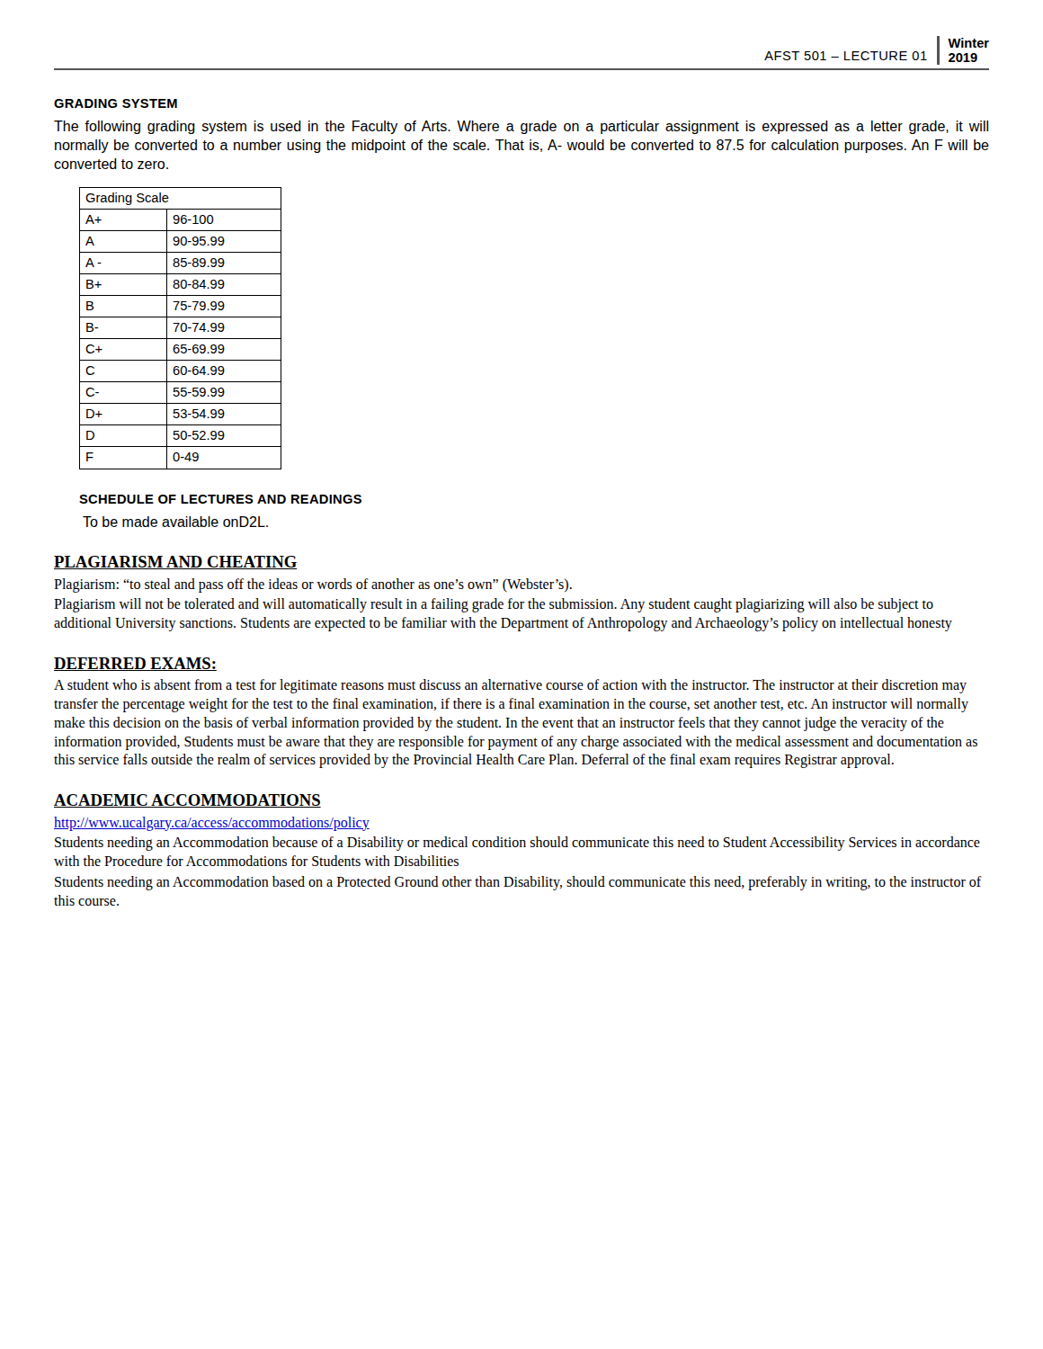AFST 501 – LECTURE 01 Winter
2019
GRADING SYSTEM
The following grading system is used in the Faculty of Arts. Where a grade on a particular assignment is expressed as a letter grade, it will normally be converted to a number using the midpoint of the scale. That is, A- would be converted to 87.5 for calculation purposes. An F will be converted to zero.
| Grading Scale |
| A+ | 96-100 |
| A | 90-95.99 |
| A - | 85-89.99 |
| B+ | 80-84.99 |
| B | 75-79.99 |
| B- | 70-74.99 |
| C+ | 65-69.99 |
| C | 60-64.99 |
| C- | 55-59.99 |
| D+ | 53-54.99 |
| D | 50-52.99 |
| F | 0-49 |
SCHEDULE OF LECTURES AND READINGS
To be made available onD2L.
PLAGIARISM AND CHEATING
Plagiarism: “to steal and pass off the ideas or words of another as one’s own” (Webster’s).
Plagiarism will not be tolerated and will automatically result in a failing grade for the submission. Any student caught plagiarizing will also be subject to additional University sanctions. Students are expected to be familiar with the Department of Anthropology and Archaeology’s policy on intellectual honesty
DEFERRED EXAMS:
A student who is absent from a test for legitimate reasons must discuss an alternative course of action with the instructor. The instructor at their discretion may transfer the percentage weight for the test to the final examination, if there is a final examination in the course, set another test, etc. An instructor will normally make this decision on the basis of verbal information provided by the student. In the event that an instructor feels that they cannot judge the veracity of the information provided, Students must be aware that they are responsible for payment of any charge associated with the medical assessment and documentation as this service falls outside the realm of services provided by the Provincial Health Care Plan. Deferral of the final exam requires Registrar approval.
ACADEMIC ACCOMMODATIONS
http://www.ucalgary.ca/access/accommodations/policy
Students needing an Accommodation because of a Disability or medical condition should communicate this need to Student Accessibility Services in accordance with the Procedure for Accommodations for Students with Disabilities
Students needing an Accommodation based on a Protected Ground other than Disability, should communicate this need, preferably in writing, to the instructor of this course.